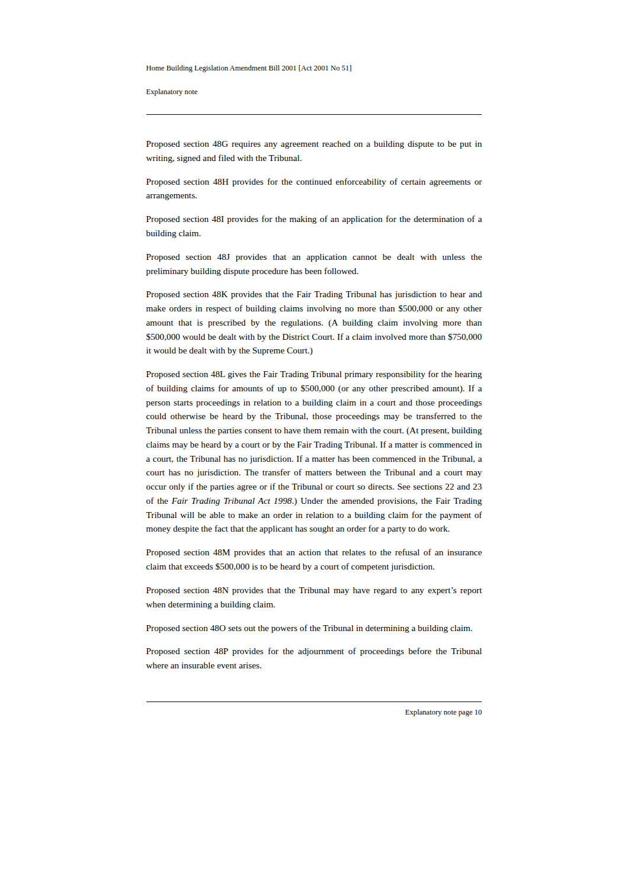Home Building Legislation Amendment Bill 2001 [Act 2001 No 51]
Explanatory note
Proposed section 48G requires any agreement reached on a building dispute to be put in writing, signed and filed with the Tribunal.
Proposed section 48H provides for the continued enforceability of certain agreements or arrangements.
Proposed section 48I provides for the making of an application for the determination of a building claim.
Proposed section 48J provides that an application cannot be dealt with unless the preliminary building dispute procedure has been followed.
Proposed section 48K provides that the Fair Trading Tribunal has jurisdiction to hear and make orders in respect of building claims involving no more than $500,000 or any other amount that is prescribed by the regulations. (A building claim involving more than $500,000 would be dealt with by the District Court. If a claim involved more than $750,000 it would be dealt with by the Supreme Court.)
Proposed section 48L gives the Fair Trading Tribunal primary responsibility for the hearing of building claims for amounts of up to $500,000 (or any other prescribed amount). If a person starts proceedings in relation to a building claim in a court and those proceedings could otherwise be heard by the Tribunal, those proceedings may be transferred to the Tribunal unless the parties consent to have them remain with the court. (At present, building claims may be heard by a court or by the Fair Trading Tribunal. If a matter is commenced in a court, the Tribunal has no jurisdiction. If a matter has been commenced in the Tribunal, a court has no jurisdiction. The transfer of matters between the Tribunal and a court may occur only if the parties agree or if the Tribunal or court so directs. See sections 22 and 23 of the Fair Trading Tribunal Act 1998.) Under the amended provisions, the Fair Trading Tribunal will be able to make an order in relation to a building claim for the payment of money despite the fact that the applicant has sought an order for a party to do work.
Proposed section 48M provides that an action that relates to the refusal of an insurance claim that exceeds $500,000 is to be heard by a court of competent jurisdiction.
Proposed section 48N provides that the Tribunal may have regard to any expert’s report when determining a building claim.
Proposed section 48O sets out the powers of the Tribunal in determining a building claim.
Proposed section 48P provides for the adjournment of proceedings before the Tribunal where an insurable event arises.
Explanatory note page 10